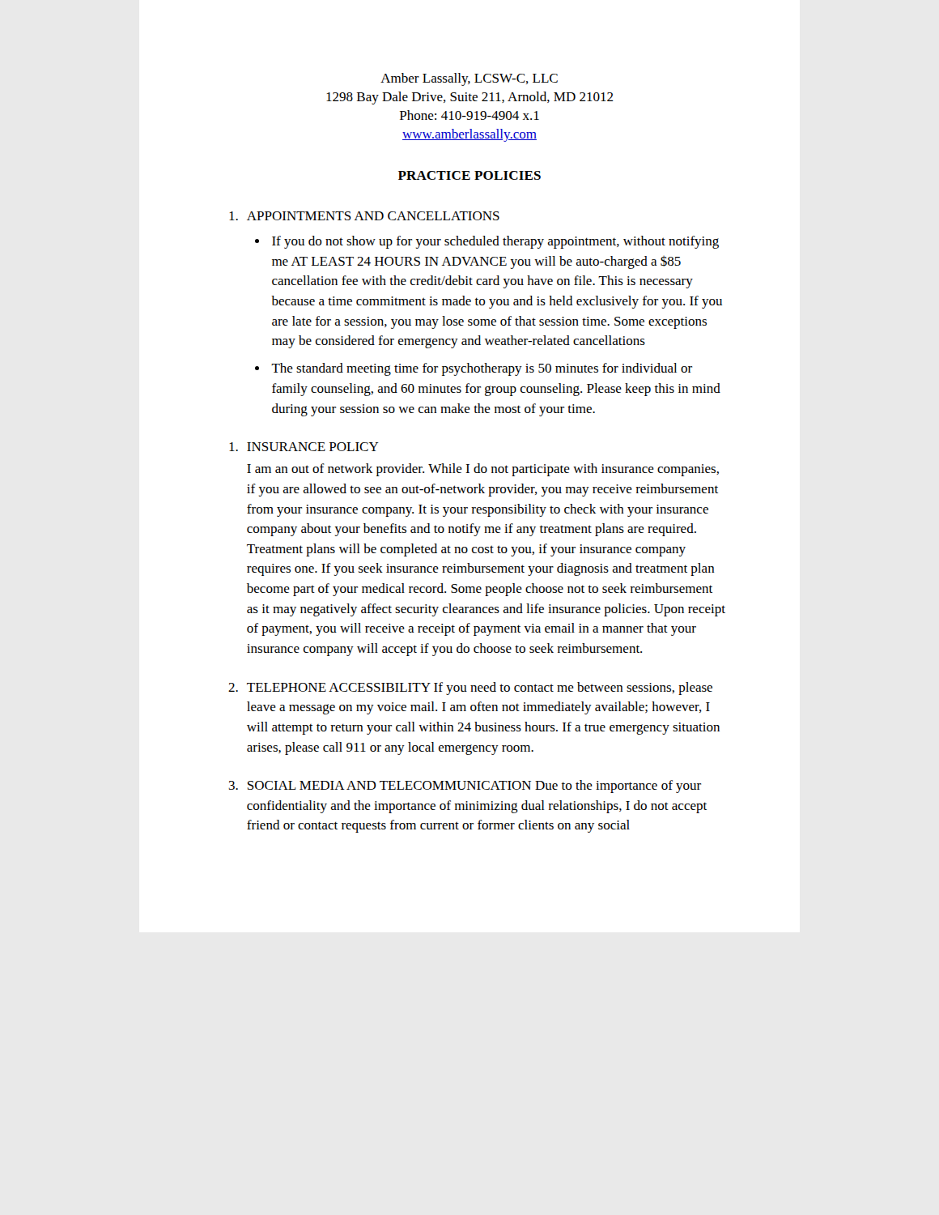Amber Lassally, LCSW-C, LLC
1298 Bay Dale Drive, Suite 211, Arnold, MD 21012
Phone: 410-919-4904 x.1
www.amberlassally.com
PRACTICE POLICIES
APPOINTMENTS AND CANCELLATIONS
If you do not show up for your scheduled therapy appointment, without notifying me AT LEAST 24 HOURS IN ADVANCE you will be auto-charged a $85 cancellation fee with the credit/debit card you have on file. This is necessary because a time commitment is made to you and is held exclusively for you. If you are late for a session, you may lose some of that session time. Some exceptions may be considered for emergency and weather-related cancellations
The standard meeting time for psychotherapy is 50 minutes for individual or family counseling, and 60 minutes for group counseling. Please keep this in mind during your session so we can make the most of your time.
INSURANCE POLICY
I am an out of network provider. While I do not participate with insurance companies, if you are allowed to see an out-of-network provider, you may receive reimbursement from your insurance company. It is your responsibility to check with your insurance company about your benefits and to notify me if any treatment plans are required. Treatment plans will be completed at no cost to you, if your insurance company requires one. If you seek insurance reimbursement your diagnosis and treatment plan become part of your medical record. Some people choose not to seek reimbursement as it may negatively affect security clearances and life insurance policies. Upon receipt of payment, you will receive a receipt of payment via email in a manner that your insurance company will accept if you do choose to seek reimbursement.
TELEPHONE ACCESSIBILITY If you need to contact me between sessions, please leave a message on my voice mail. I am often not immediately available; however, I will attempt to return your call within 24 business hours. If a true emergency situation arises, please call 911 or any local emergency room.
SOCIAL MEDIA AND TELECOMMUNICATION Due to the importance of your confidentiality and the importance of minimizing dual relationships, I do not accept friend or contact requests from current or former clients on any social